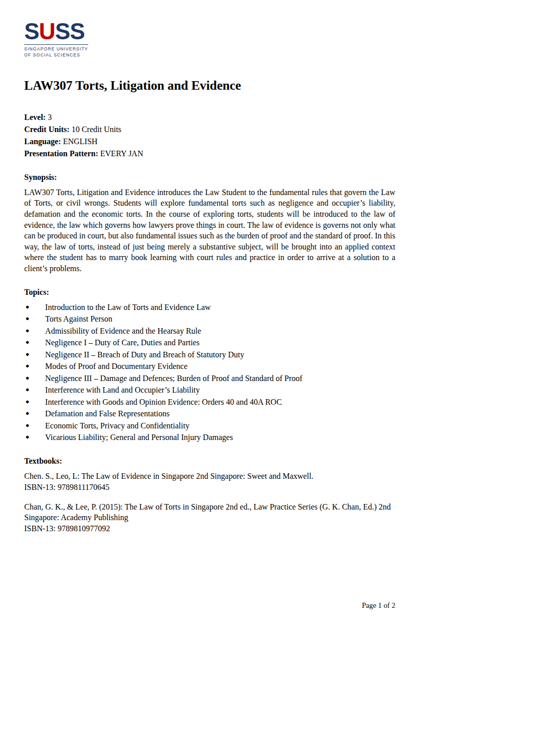SUSS
SINGAPORE UNIVERSITY
OF SOCIAL SCIENCES
LAW307 Torts, Litigation and Evidence
Level: 3
Credit Units: 10 Credit Units
Language: ENGLISH
Presentation Pattern: EVERY JAN
Synopsis:
LAW307 Torts, Litigation and Evidence introduces the Law Student to the fundamental rules that govern the Law of Torts, or civil wrongs. Students will explore fundamental torts such as negligence and occupier’s liability, defamation and the economic torts. In the course of exploring torts, students will be introduced to the law of evidence, the law which governs how lawyers prove things in court. The law of evidence is governs not only what can be produced in court, but also fundamental issues such as the burden of proof and the standard of proof. In this way, the law of torts, instead of just being merely a substantive subject, will be brought into an applied context where the student has to marry book learning with court rules and practice in order to arrive at a solution to a client’s problems.
Topics:
Introduction to the Law of Torts and Evidence Law
Torts Against Person
Admissibility of Evidence and the Hearsay Rule
Negligence I – Duty of Care, Duties and Parties
Negligence II – Breach of Duty and Breach of Statutory Duty
Modes of Proof and Documentary Evidence
Negligence III – Damage and Defences; Burden of Proof and Standard of Proof
Interference with Land and Occupier’s Liability
Interference with Goods and Opinion Evidence: Orders 40 and 40A ROC
Defamation and False Representations
Economic Torts, Privacy and Confidentiality
Vicarious Liability; General and Personal Injury Damages
Textbooks:
Chen. S., Leo, L: The Law of Evidence in Singapore 2nd Singapore: Sweet and Maxwell.
ISBN-13: 9789811170645
Chan, G. K., & Lee, P. (2015): The Law of Torts in Singapore 2nd ed., Law Practice Series (G. K. Chan, Ed.) 2nd Singapore: Academy Publishing
ISBN-13: 9789810977092
Page 1 of 2